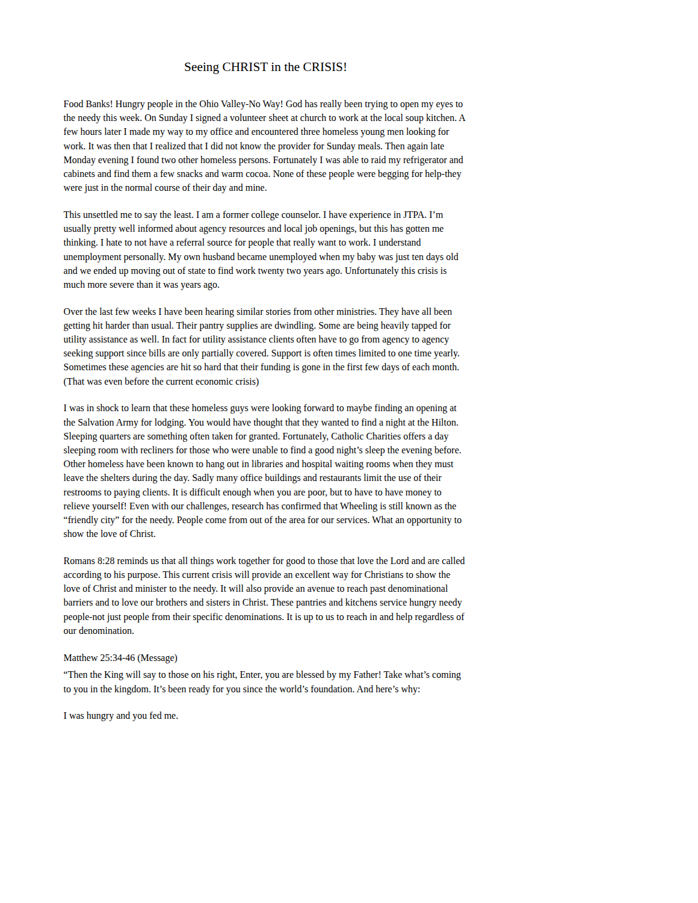Seeing CHRIST in the CRISIS!
Food Banks! Hungry people in the Ohio Valley-No Way! God has really been trying to open my eyes to the needy this week. On Sunday I signed a volunteer sheet at church to work at the local soup kitchen. A few hours later I made my way to my office and encountered three homeless young men looking for work. It was then that I realized that I did not know the provider for Sunday meals. Then again late Monday evening I found two other homeless persons. Fortunately I was able to raid my refrigerator and cabinets and find them a few snacks and warm cocoa. None of these people were begging for help-they were just in the normal course of their day and mine.
This unsettled me to say the least. I am a former college counselor. I have experience in JTPA. I’m usually pretty well informed about agency resources and local job openings, but this has gotten me thinking. I hate to not have a referral source for people that really want to work. I understand unemployment personally. My own husband became unemployed when my baby was just ten days old and we ended up moving out of state to find work twenty two years ago. Unfortunately this crisis is much more severe than it was years ago.
Over the last few weeks I have been hearing similar stories from other ministries. They have all been getting hit harder than usual. Their pantry supplies are dwindling. Some are being heavily tapped for utility assistance as well. In fact for utility assistance clients often have to go from agency to agency seeking support since bills are only partially covered. Support is often times limited to one time yearly. Sometimes these agencies are hit so hard that their funding is gone in the first few days of each month. (That was even before the current economic crisis)
I was in shock to learn that these homeless guys were looking forward to maybe finding an opening at the Salvation Army for lodging. You would have thought that they wanted to find a night at the Hilton. Sleeping quarters are something often taken for granted. Fortunately, Catholic Charities offers a day sleeping room with recliners for those who were unable to find a good night’s sleep the evening before. Other homeless have been known to hang out in libraries and hospital waiting rooms when they must leave the shelters during the day. Sadly many office buildings and restaurants limit the use of their restrooms to paying clients. It is difficult enough when you are poor, but to have to have money to relieve yourself! Even with our challenges, research has confirmed that Wheeling is still known as the “friendly city” for the needy. People come from out of the area for our services. What an opportunity to show the love of Christ.
Romans 8:28 reminds us that all things work together for good to those that love the Lord and are called according to his purpose. This current crisis will provide an excellent way for Christians to show the love of Christ and minister to the needy. It will also provide an avenue to reach past denominational barriers and to love our brothers and sisters in Christ. These pantries and kitchens service hungry needy people-not just people from their specific denominations. It is up to us to reach in and help regardless of our denomination.
Matthew 25:34-46 (Message)
“Then the King will say to those on his right, Enter, you are blessed by my Father! Take what’s coming to you in the kingdom. It’s been ready for you since the world’s foundation. And here’s why:
I was hungry and you fed me.